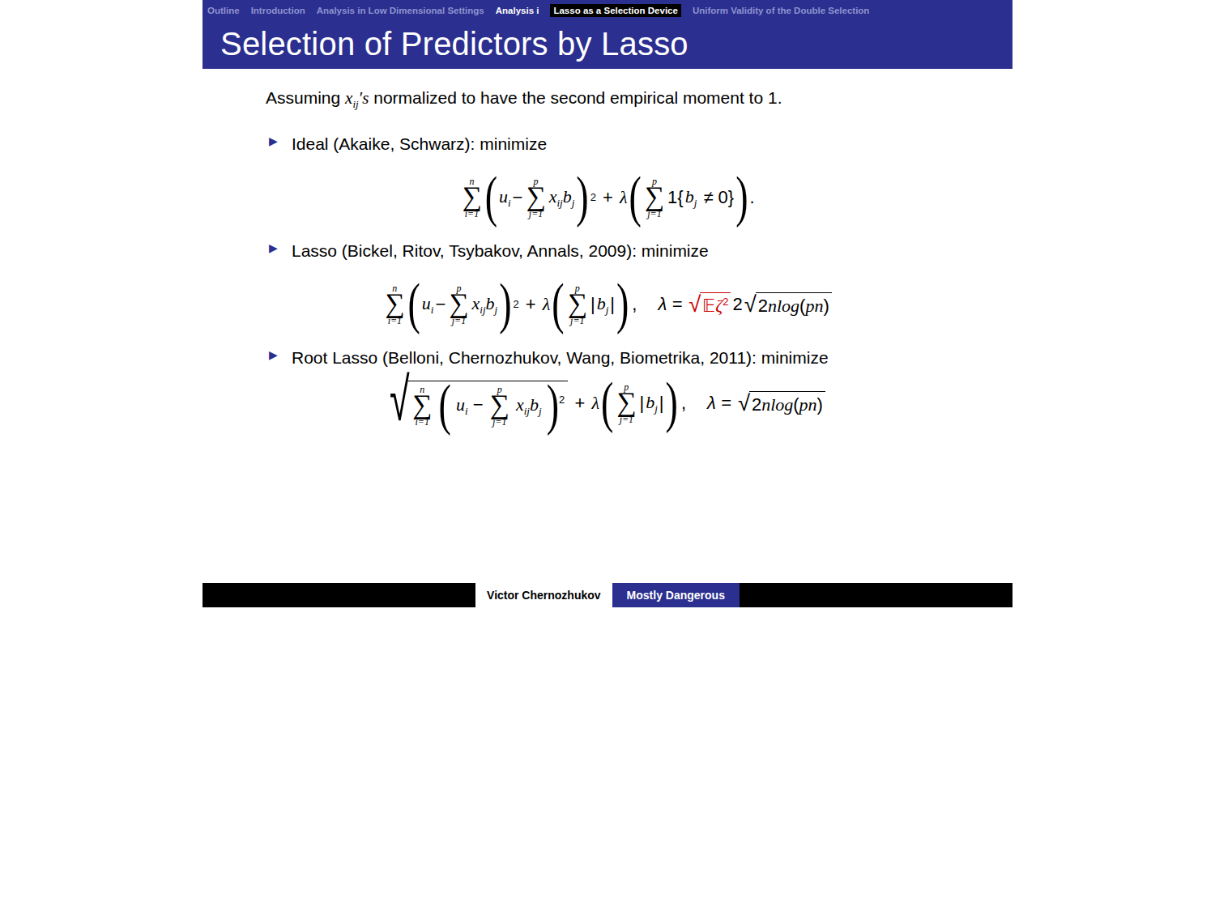Outline Introduction Analysis in Low Dimensional Settings Analysis i Lasso as a Selection Device Uniform Validity of the Double Selection
Selection of Predictors by Lasso
Assuming xij′s normalized to have the second empirical moment to 1.
Ideal (Akaike, Schwarz): minimize
n∑i=1 ( ui − p∑j=1 xijbj )2 + λ ( p∑j=1 1{bj ≠ 0} ) .
Lasso (Bickel, Ritov, Tsybakov, Annals, 2009): minimize
n∑i=1 ( ui − p∑j=1 xijbj )2 + λ ( p∑j=1 |bj| ) , λ = 𝔼ζ2 2 2 nlog(pn)
Root Lasso (Belloni, Chernozhukov, Wang, Biometrika, 2011): minimize
n∑i=1 ( ui − p∑j=1 xijbj )2 + λ ( p∑j=1 |bj| ) , λ = 2 nlog(pn)
Victor Chernozhukov
Mostly Dangerous